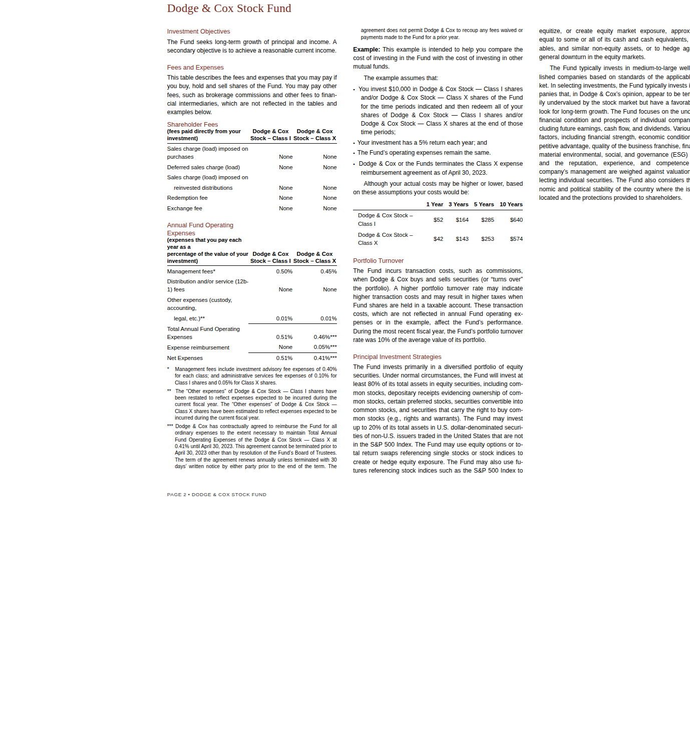Dodge & Cox Stock Fund
Investment Objectives
The Fund seeks long-term growth of principal and income. A secondary objective is to achieve a reasonable current income.
Fees and Expenses
This table describes the fees and expenses that you may pay if you buy, hold and sell shares of the Fund. You may pay other fees, such as brokerage commissions and other fees to financial intermediaries, which are not reflected in the tables and examples below.
| Shareholder Fees (fees paid directly from your investment) | Dodge & Cox Stock – Class I | Dodge & Cox Stock – Class X |
| --- | --- | --- |
| Sales charge (load) imposed on purchases | None | None |
| Deferred sales charge (load) | None | None |
| Sales charge (load) imposed on | | |
| reinvested distributions | None | None |
| Redemption fee | None | None |
| Exchange fee | None | None |
| Annual Fund Operating Expenses (expenses that you pay each year as a percentage of the value of your investment) | Dodge & Cox Stock – Class I | Dodge & Cox Stock – Class X |
| --- | --- | --- |
| Management fees* | 0.50% | 0.45% |
| Distribution and/or service (12b-1) fees | None | None |
| Other expenses (custody, accounting, | | |
| legal, etc.)** | 0.01% | 0.01% |
| Total Annual Fund Operating Expenses | 0.51% | 0.46%*** |
| Expense reimbursement | None | 0.05%*** |
| Net Expenses | 0.51% | 0.41%*** |
* Management fees include investment advisory fee expenses of 0.40% for each class; and administrative services fee expenses of 0.10% for Class I shares and 0.05% for Class X shares.
** The “Other expenses” of Dodge & Cox Stock — Class I shares have been restated to reflect expenses expected to be incurred during the current fiscal year. The “Other expenses” of Dodge & Cox Stock — Class X shares have been estimated to reflect expenses expected to be incurred during the current fiscal year.
*** Dodge & Cox has contractually agreed to reimburse the Fund for all ordinary expenses to the extent necessary to maintain Total Annual Fund Operating Expenses of the Dodge & Cox Stock — Class X at 0.41% until April 30, 2023. This agreement cannot be terminated prior to April 30, 2023 other than by resolution of the Fund’s Board of Trustees. The term of the agreement renews annually unless terminated with 30 days’ written notice by either party prior to the end of the term. The agreement does not permit Dodge & Cox to recoup any fees waived or payments made to the Fund for a prior year.
Example: This example is intended to help you compare the cost of investing in the Fund with the cost of investing in other mutual funds.
The example assumes that:
You invest $10,000 in Dodge & Cox Stock — Class I shares and/or Dodge & Cox Stock — Class X shares of the Fund for the time periods indicated and then redeem all of your shares of Dodge & Cox Stock — Class I shares and/or Dodge & Cox Stock — Class X shares at the end of those time periods;
Your investment has a 5% return each year; and
The Fund’s operating expenses remain the same.
Dodge & Cox or the Funds terminates the Class X expense reimbursement agreement as of April 30, 2023.
Although your actual costs may be higher or lower, based on these assumptions your costs would be:
| | 1 Year | 3 Years | 5 Years | 10 Years |
| --- | --- | --- | --- | --- |
| Dodge & Cox Stock – Class I | $52 | $164 | $285 | $640 |
| Dodge & Cox Stock – Class X | $42 | $143 | $253 | $574 |
Portfolio Turnover
The Fund incurs transaction costs, such as commissions, when Dodge & Cox buys and sells securities (or “turns over” the portfolio). A higher portfolio turnover rate may indicate higher transaction costs and may result in higher taxes when Fund shares are held in a taxable account. These transaction costs, which are not reflected in annual Fund operating expenses or in the example, affect the Fund’s performance. During the most recent fiscal year, the Fund’s portfolio turnover rate was 10% of the average value of its portfolio.
Principal Investment Strategies
The Fund invests primarily in a diversified portfolio of equity securities. Under normal circumstances, the Fund will invest at least 80% of its total assets in equity securities, including common stocks, depositary receipts evidencing ownership of common stocks, certain preferred stocks, securities convertible into common stocks, and securities that carry the right to buy common stocks (e.g., rights and warrants). The Fund may invest up to 20% of its total assets in U.S. dollar-denominated securities of non-U.S. issuers traded in the United States that are not in the S&P 500 Index. The Fund may use equity options or total return swaps referencing single stocks or stock indices to create or hedge equity exposure. The Fund may also use futures referencing stock indices such as the S&P 500 Index to equitize, or create equity market exposure, approximately equal to some or all of its cash and cash equivalents, receivables, and similar non-equity assets, or to hedge against a general downturn in the equity markets.
The Fund typically invests in medium-to-large well-established companies based on standards of the applicable market. In selecting investments, the Fund typically invests in companies that, in Dodge & Cox’s opinion, appear to be temporarily undervalued by the stock market but have a favorable outlook for long-term growth. The Fund focuses on the underlying financial condition and prospects of individual companies, including future earnings, cash flow, and dividends. Various other factors, including financial strength, economic condition, competitive advantage, quality of the business franchise, financially material environmental, social, and governance (ESG) issues, and the reputation, experience, and competence of a company’s management are weighed against valuation in selecting individual securities. The Fund also considers the economic and political stability of the country where the issuer is located and the protections provided to shareholders.
PAGE 2 • DODGE & COX STOCK FUND